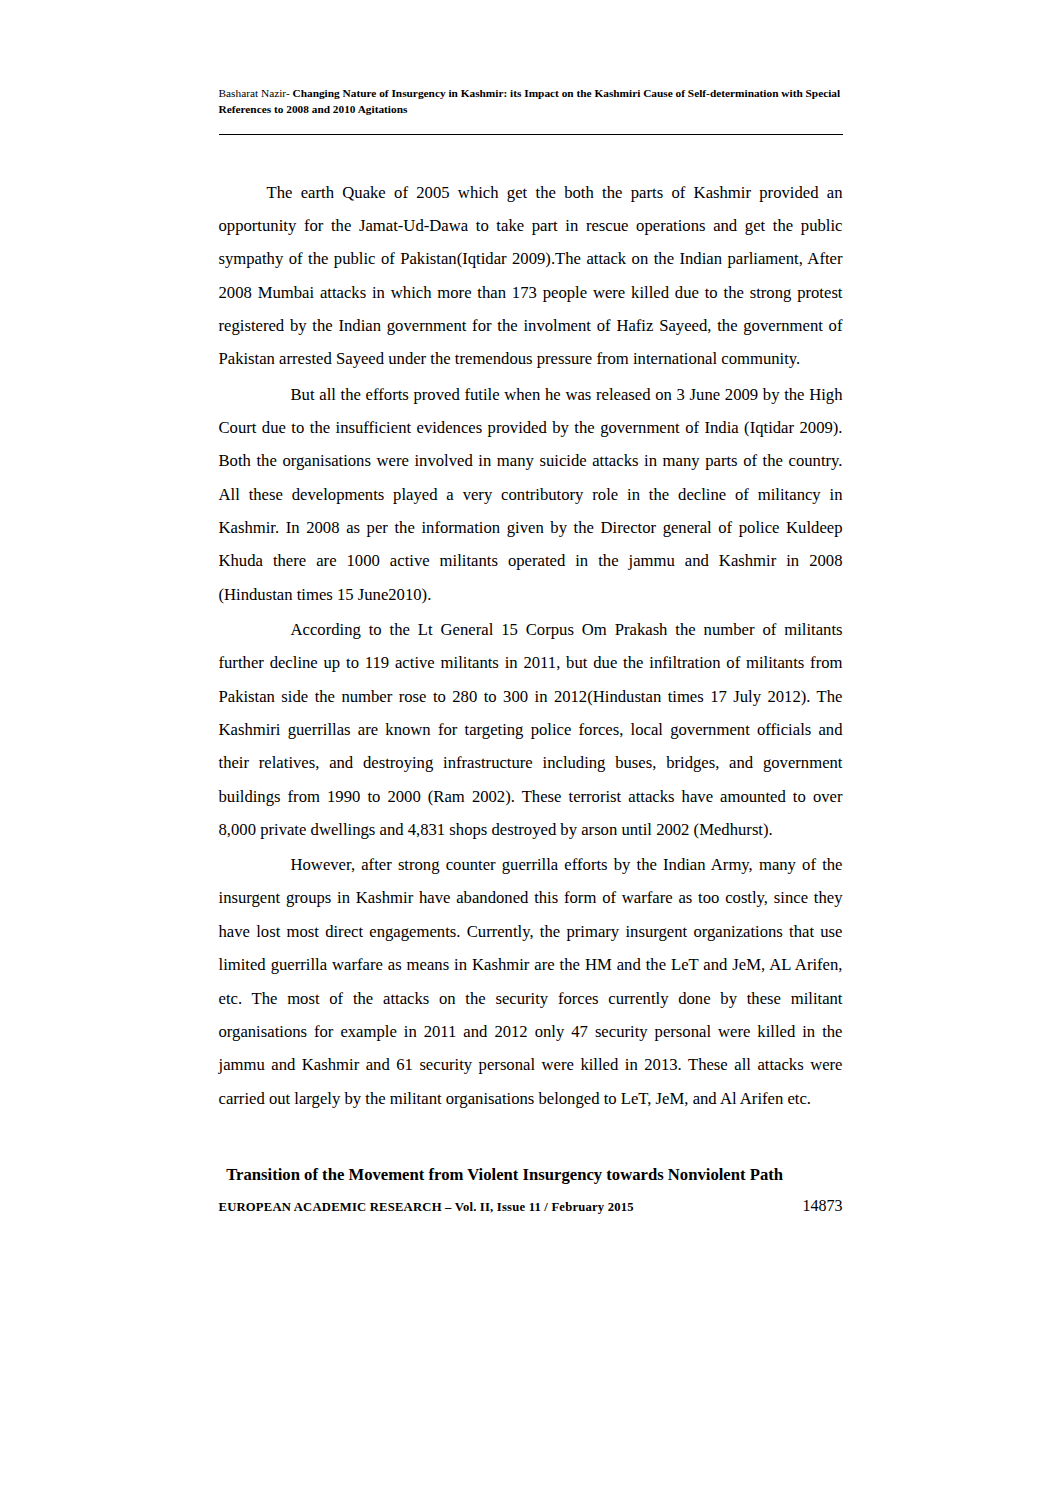Basharat Nazir- Changing Nature of Insurgency in Kashmir: its Impact on the Kashmiri Cause of Self-determination with Special References to 2008 and 2010 Agitations
The earth Quake of 2005 which get the both the parts of Kashmir provided an opportunity for the Jamat-Ud-Dawa to take part in rescue operations and get the public sympathy of the public of Pakistan(Iqtidar 2009).The attack on the Indian parliament, After 2008 Mumbai attacks in which more than 173 people were killed due to the strong protest registered by the Indian government for the involment of Hafiz Sayeed, the government of Pakistan arrested Sayeed under the tremendous pressure from international community.
But all the efforts proved futile when he was released on 3 June 2009 by the High Court due to the insufficient evidences provided by the government of India (Iqtidar 2009). Both the organisations were involved in many suicide attacks in many parts of the country. All these developments played a very contributory role in the decline of militancy in Kashmir. In 2008 as per the information given by the Director general of police Kuldeep Khuda there are 1000 active militants operated in the jammu and Kashmir in 2008 (Hindustan times 15 June2010).
According to the Lt General 15 Corpus Om Prakash the number of militants further decline up to 119 active militants in 2011, but due the infiltration of militants from Pakistan side the number rose to 280 to 300 in 2012(Hindustan times 17 July 2012). The Kashmiri guerrillas are known for targeting police forces, local government officials and their relatives, and destroying infrastructure including buses, bridges, and government buildings from 1990 to 2000 (Ram 2002). These terrorist attacks have amounted to over 8,000 private dwellings and 4,831 shops destroyed by arson until 2002 (Medhurst).
However, after strong counter guerrilla efforts by the Indian Army, many of the insurgent groups in Kashmir have abandoned this form of warfare as too costly, since they have lost most direct engagements. Currently, the primary insurgent organizations that use limited guerrilla warfare as means in Kashmir are the HM and the LeT and JeM, AL Arifen, etc. The most of the attacks on the security forces currently done by these militant organisations for example in 2011 and 2012 only 47 security personal were killed in the jammu and Kashmir and 61 security personal were killed in 2013. These all attacks were carried out largely by the militant organisations belonged to LeT, JeM, and Al Arifen etc.
Transition of the Movement from Violent Insurgency towards Nonviolent Path
EUROPEAN ACADEMIC RESEARCH – Vol. II, Issue 11 / February 2015 14873